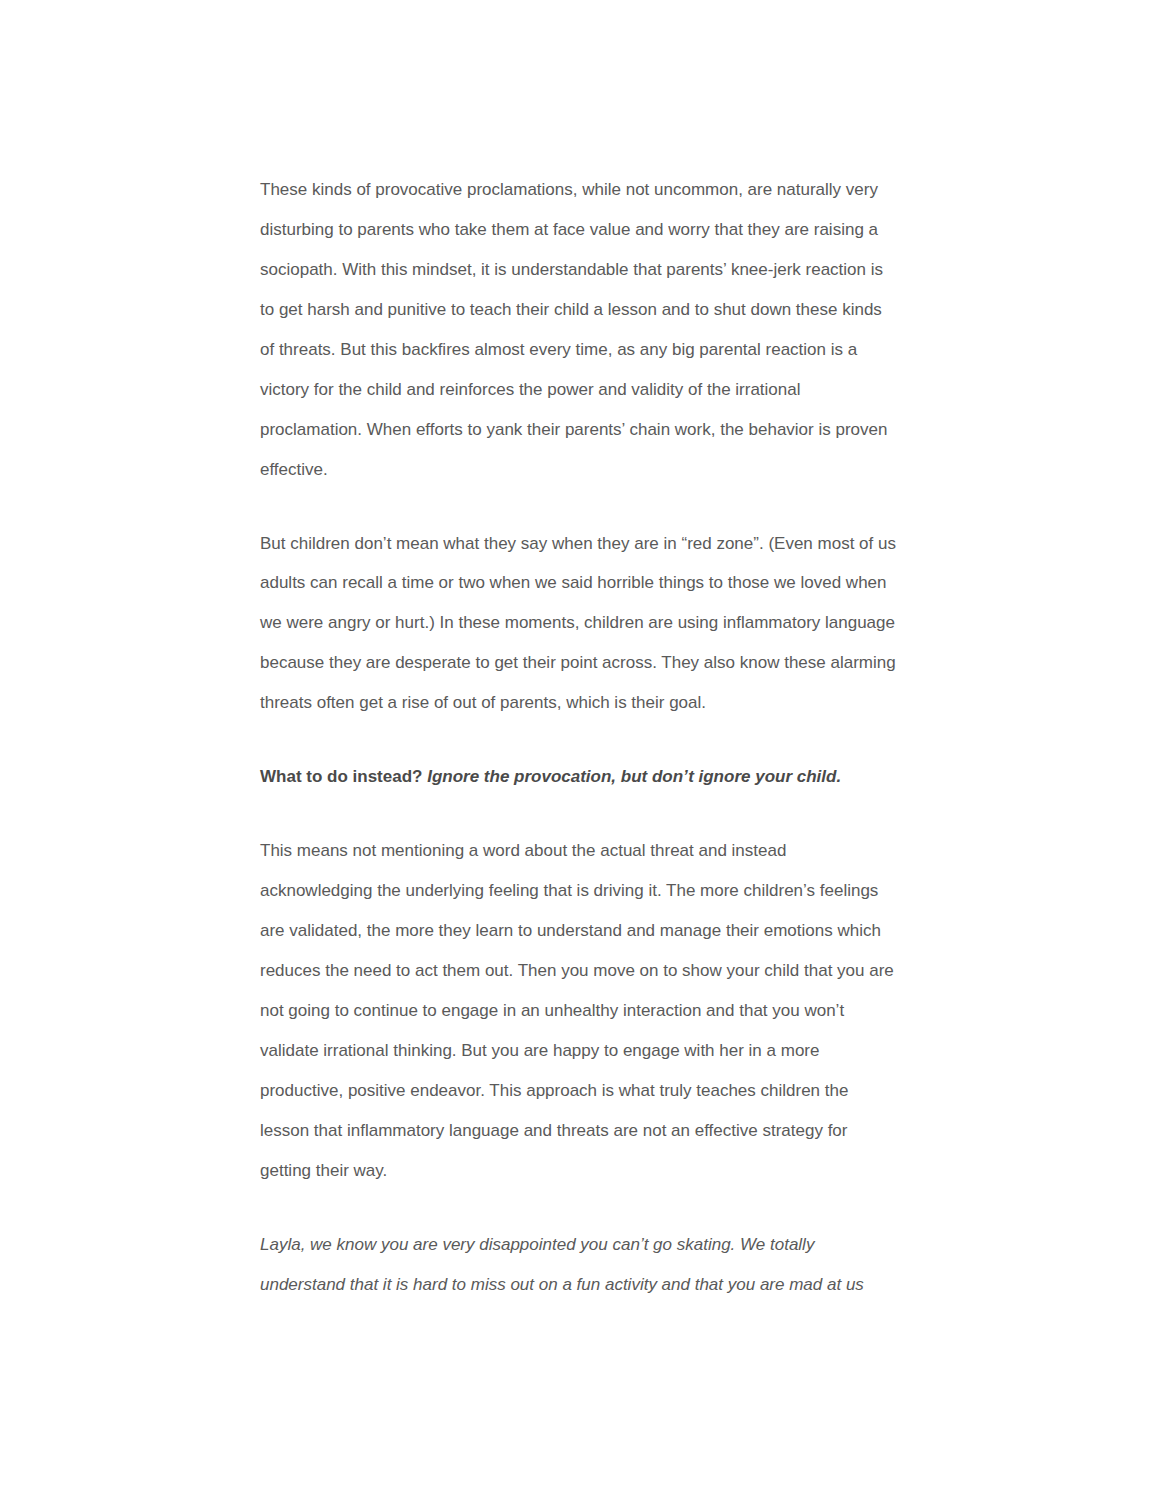These kinds of provocative proclamations, while not uncommon, are naturally very disturbing to parents who take them at face value and worry that they are raising a sociopath. With this mindset, it is understandable that parents’ knee-jerk reaction is to get harsh and punitive to teach their child a lesson and to shut down these kinds of threats. But this backfires almost every time, as any big parental reaction is a victory for the child and reinforces the power and validity of the irrational proclamation. When efforts to yank their parents’ chain work, the behavior is proven effective.
But children don’t mean what they say when they are in “red zone”. (Even most of us adults can recall a time or two when we said horrible things to those we loved when we were angry or hurt.) In these moments, children are using inflammatory language because they are desperate to get their point across. They also know these alarming threats often get a rise of out of parents, which is their goal.
What to do instead? Ignore the provocation, but don’t ignore your child.
This means not mentioning a word about the actual threat and instead acknowledging the underlying feeling that is driving it. The more children’s feelings are validated, the more they learn to understand and manage their emotions which reduces the need to act them out. Then you move on to show your child that you are not going to continue to engage in an unhealthy interaction and that you won’t validate irrational thinking. But you are happy to engage with her in a more productive, positive endeavor. This approach is what truly teaches children the lesson that inflammatory language and threats are not an effective strategy for getting their way.
Layla, we know you are very disappointed you can’t go skating. We totally understand that it is hard to miss out on a fun activity and that you are mad at us